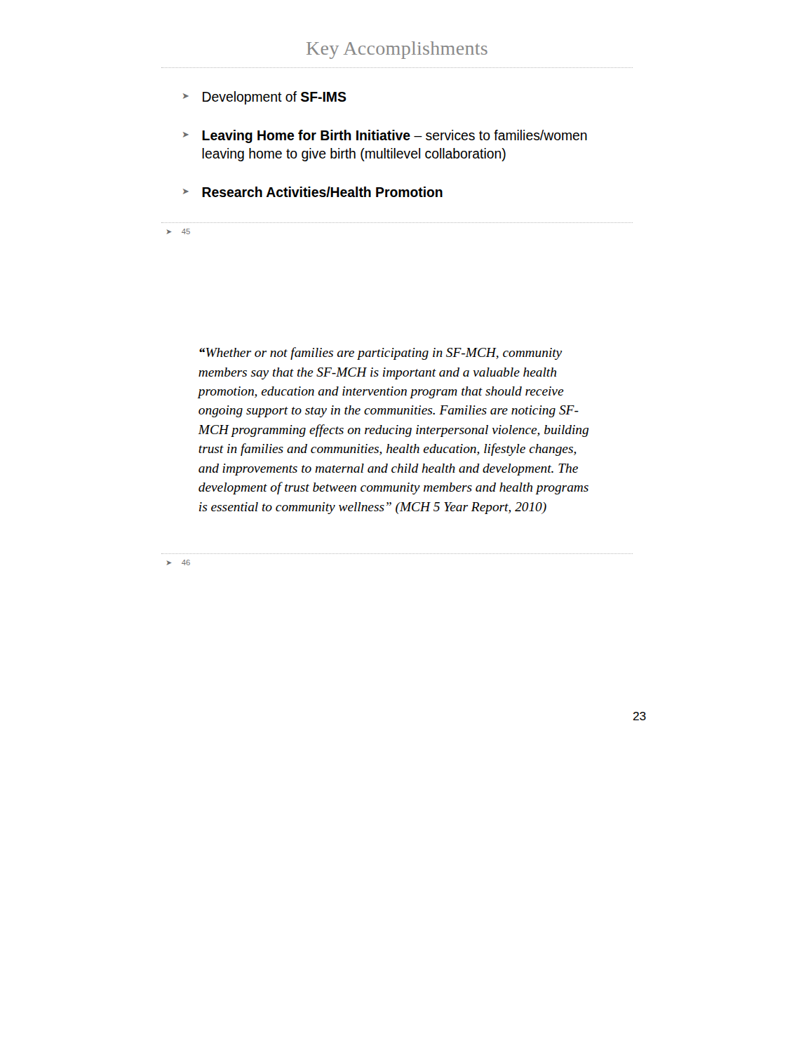Key Accomplishments
Development of SF-IMS
Leaving Home for Birth Initiative – services to families/women leaving home to give birth (multilevel collaboration)
Research Activities/Health Promotion
45
“Whether or not families are participating in SF-MCH, community members say that the SF-MCH is important and a valuable health promotion, education and intervention program that should receive ongoing support to stay in the communities. Families are noticing SF-MCH programming effects on reducing interpersonal violence, building trust in families and communities, health education, lifestyle changes, and improvements to maternal and child health and development. The development of trust between community members and health programs is essential to community wellness” (MCH 5 Year Report, 2010)
46
23